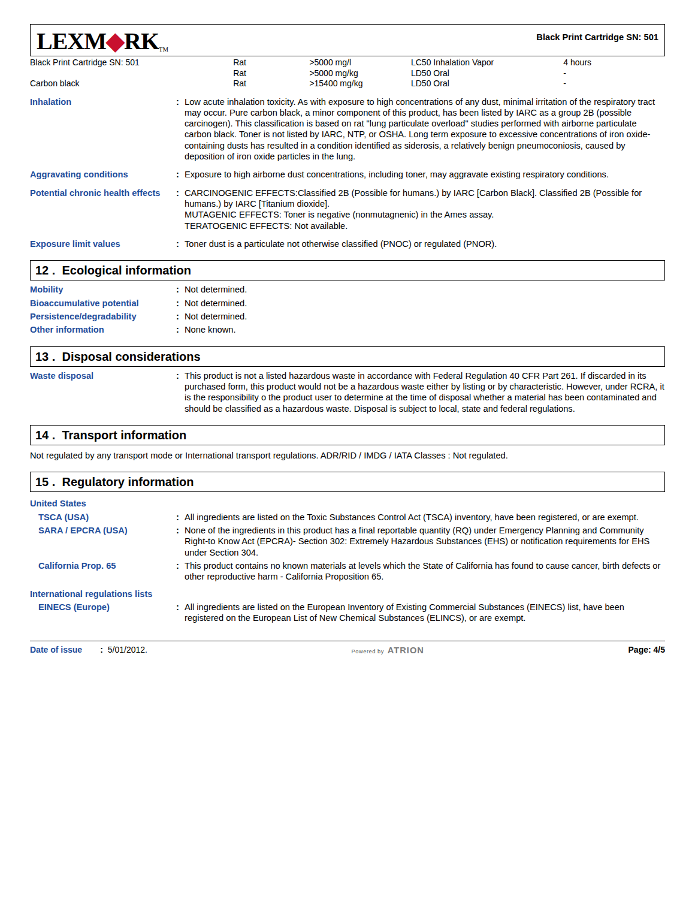LEXM◆RKTM
Black Print Cartridge SN: 501
| Black Print Cartridge SN: 501 | Rat | >5000 mg/l | LC50 Inhalation Vapor | 4 hours |
| | Rat | >5000 mg/kg | LD50 Oral | - |
| Carbon black | Rat | >15400 mg/kg | LD50 Oral | - |
Inhalation
:
Low acute inhalation toxicity. As with exposure to high concentrations of any dust, minimal irritation of the respiratory tract may occur. Pure carbon black, a minor component of this product, has been listed by IARC as a group 2B (possible carcinogen). This classification is based on rat "lung particulate overload" studies performed with airborne particulate carbon black. Toner is not listed by IARC, NTP, or OSHA. Long term exposure to excessive concentrations of iron oxide-containing dusts has resulted in a condition identified as siderosis, a relatively benign pneumoconiosis, caused by deposition of iron oxide particles in the lung.
Aggravating conditions
:
Exposure to high airborne dust concentrations, including toner, may aggravate existing respiratory conditions.
Potential chronic health effects
:
CARCINOGENIC EFFECTS:Classified 2B (Possible for humans.) by IARC [Carbon Black]. Classified 2B (Possible for humans.) by IARC [Titanium dioxide].
MUTAGENIC EFFECTS: Toner is negative (nonmutagnenic) in the Ames assay.
TERATOGENIC EFFECTS: Not available.
Exposure limit values
:
Toner dust is a particulate not otherwise classified (PNOC) or regulated (PNOR).
12 . Ecological information
Mobility
:
Not determined.
Bioaccumulative potential
:
Not determined.
Persistence/degradability
:
Not determined.
Other information
:
None known.
13 . Disposal considerations
Waste disposal
:
This product is not a listed hazardous waste in accordance with Federal Regulation 40 CFR Part 261. If discarded in its purchased form, this product would not be a hazardous waste either by listing or by characteristic. However, under RCRA, it is the responsibility o the product user to determine at the time of disposal whether a material has been contaminated and should be classified as a hazardous waste. Disposal is subject to local, state and federal regulations.
14 . Transport information
Not regulated by any transport mode or International transport regulations. ADR/RID / IMDG / IATA Classes : Not regulated.
15 . Regulatory information
United States
TSCA (USA)
:
All ingredients are listed on the Toxic Substances Control Act (TSCA) inventory, have been registered, or are exempt.
SARA / EPCRA (USA)
:
None of the ingredients in this product has a final reportable quantity (RQ) under Emergency Planning and Community Right-to Know Act (EPCRA)- Section 302: Extremely Hazardous Substances (EHS) or notification requirements for EHS under Section 304.
California Prop. 65
:
This product contains no known materials at levels which the State of California has found to cause cancer, birth defects or other reproductive harm - California Proposition 65.
International regulations lists
EINECS (Europe)
:
All ingredients are listed on the European Inventory of Existing Commercial Substances (EINECS) list, have been registered on the European List of New Chemical Substances (ELINCS), or are exempt.
Date of issue: 5/01/2012.
Powered by ATRION
Page: 4/5